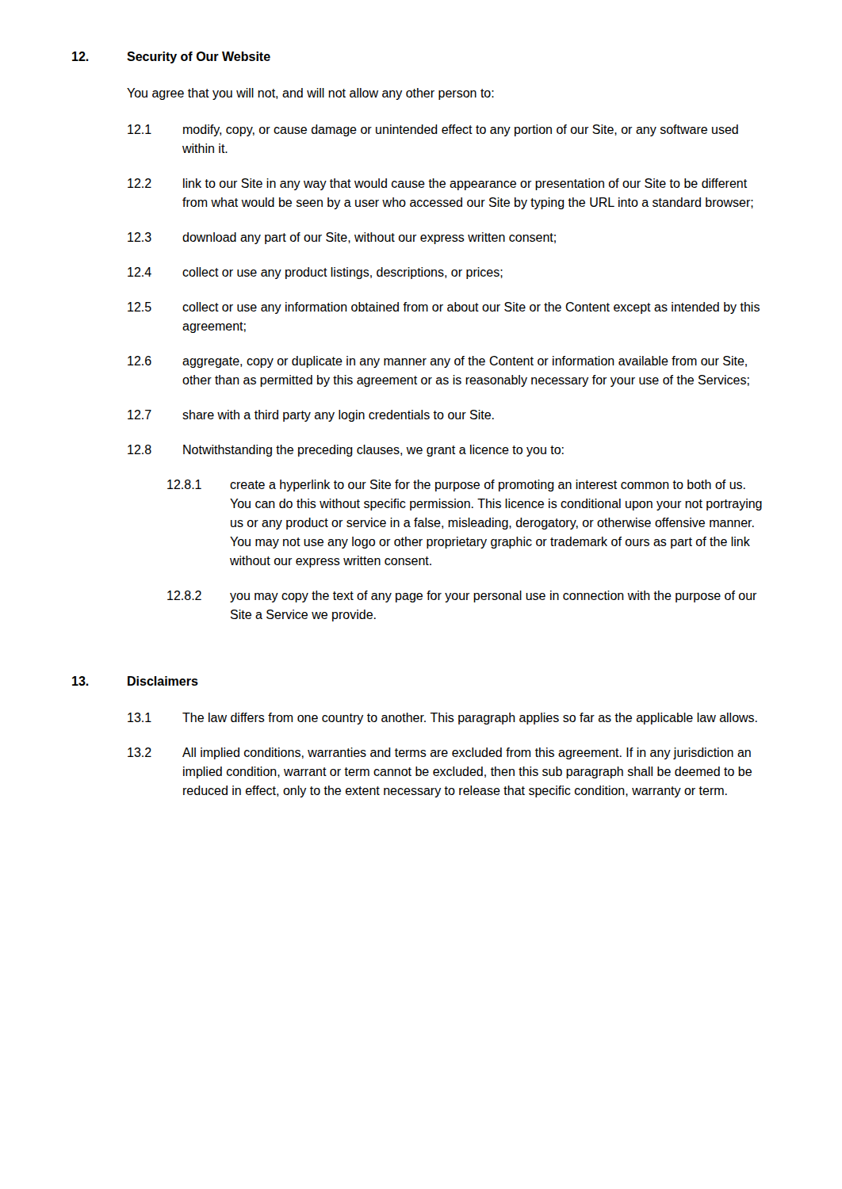12. Security of Our Website
You agree that you will not, and will not allow any other person to:
12.1 modify, copy, or cause damage or unintended effect to any portion of our Site, or any software used within it.
12.2 link to our Site in any way that would cause the appearance or presentation of our Site to be different from what would be seen by a user who accessed our Site by typing the URL into a standard browser;
12.3 download any part of our Site, without our express written consent;
12.4 collect or use any product listings, descriptions, or prices;
12.5 collect or use any information obtained from or about our Site or the Content except as intended by this agreement;
12.6 aggregate, copy or duplicate in any manner any of the Content or information available from our Site, other than as permitted by this agreement or as is reasonably necessary for your use of the Services;
12.7 share with a third party any login credentials to our Site.
12.8 Notwithstanding the preceding clauses, we grant a licence to you to:
12.8.1 create a hyperlink to our Site for the purpose of promoting an interest common to both of us. You can do this without specific permission. This licence is conditional upon your not portraying us or any product or service in a false, misleading, derogatory, or otherwise offensive manner. You may not use any logo or other proprietary graphic or trademark of ours as part of the link without our express written consent.
12.8.2 you may copy the text of any page for your personal use in connection with the purpose of our Site a Service we provide.
13. Disclaimers
13.1 The law differs from one country to another. This paragraph applies so far as the applicable law allows.
13.2 All implied conditions, warranties and terms are excluded from this agreement. If in any jurisdiction an implied condition, warrant or term cannot be excluded, then this sub paragraph shall be deemed to be reduced in effect, only to the extent necessary to release that specific condition, warranty or term.